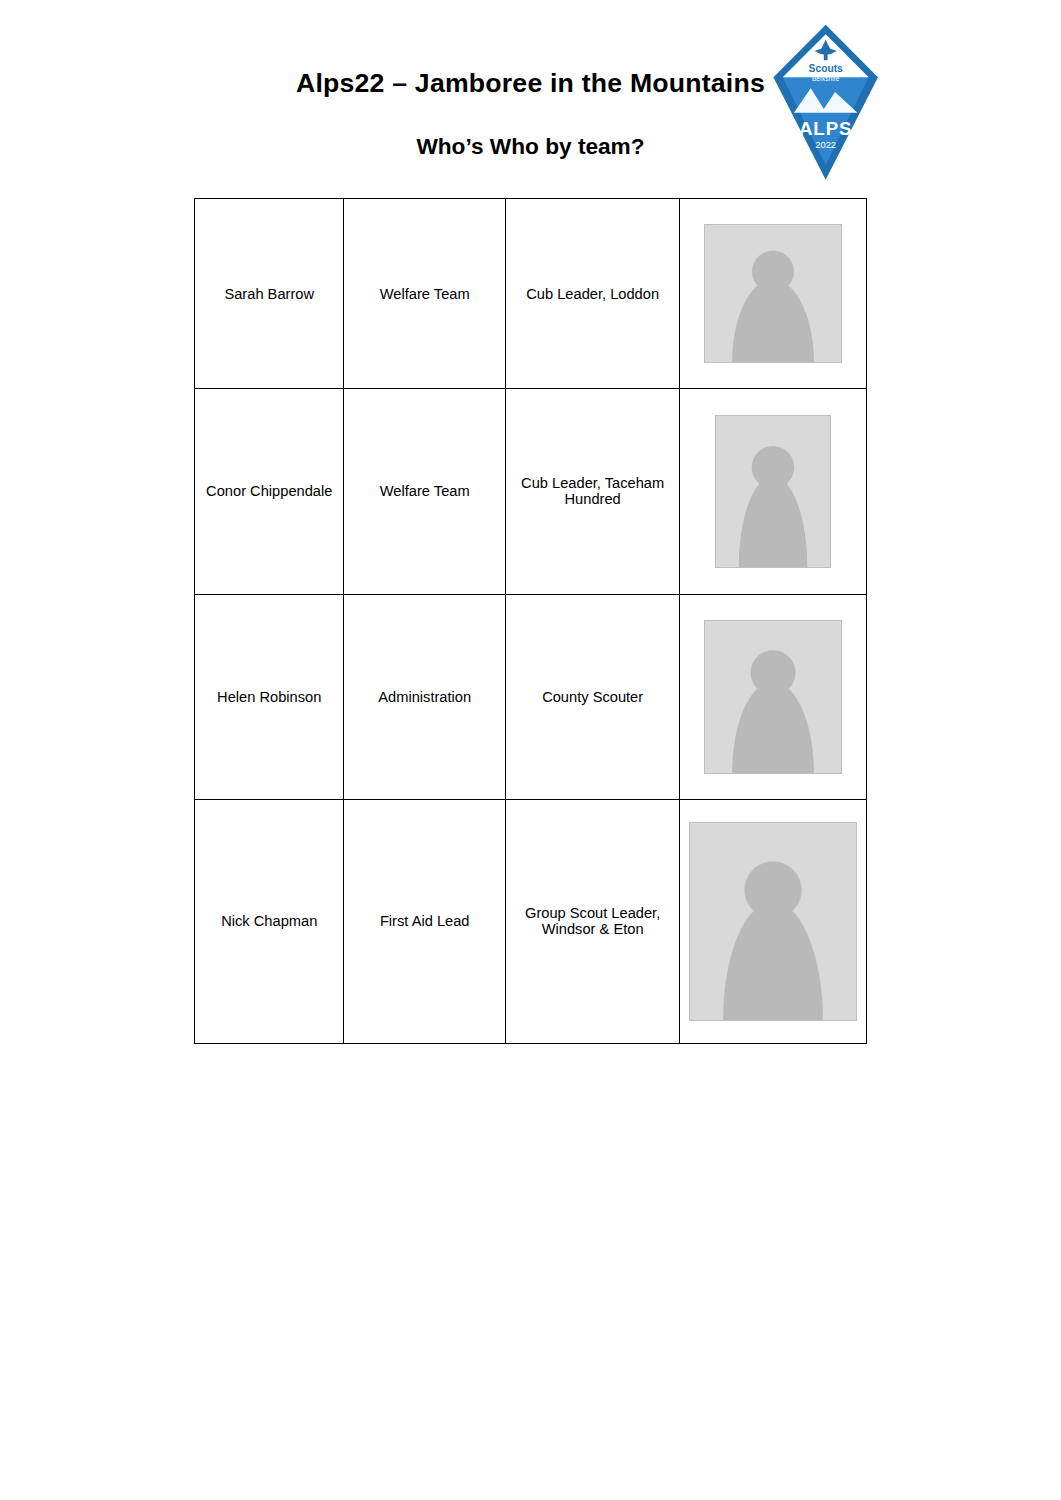Scouts Berkshire ALPS 2022
Alps22 – Jamboree in the Mountains
Who’s Who by team?
| Sarah Barrow | Welfare Team | Cub Leader, Loddon | |
| Conor Chippendale | Welfare Team | Cub Leader, Taceham Hundred | |
| Helen Robinson | Administration | County Scouter | |
| Nick Chapman | First Aid Lead | Group Scout Leader, Windsor & Eton | |